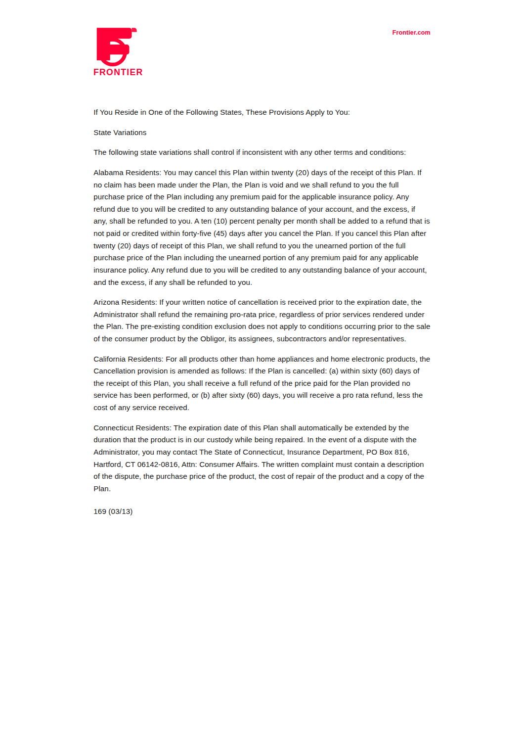FRONTIER Frontier.com
If You Reside in One of the Following States, These Provisions Apply to You:
State Variations
The following state variations shall control if inconsistent with any other terms and conditions:
Alabama Residents: You may cancel this Plan within twenty (20) days of the receipt of this Plan. If no claim has been made under the Plan, the Plan is void and we shall refund to you the full purchase price of the Plan including any premium paid for the applicable insurance policy. Any refund due to you will be credited to any outstanding balance of your account, and the excess, if any, shall be refunded to you. A ten (10) percent penalty per month shall be added to a refund that is not paid or credited within forty-five (45) days after you cancel the Plan. If you cancel this Plan after twenty (20) days of receipt of this Plan, we shall refund to you the unearned portion of the full purchase price of the Plan including the unearned portion of any premium paid for any applicable insurance policy. Any refund due to you will be credited to any outstanding balance of your account, and the excess, if any shall be refunded to you.
Arizona Residents: If your written notice of cancellation is received prior to the expiration date, the Administrator shall refund the remaining pro-rata price, regardless of prior services rendered under the Plan. The pre-existing condition exclusion does not apply to conditions occurring prior to the sale of the consumer product by the Obligor, its assignees, subcontractors and/or representatives.
California Residents: For all products other than home appliances and home electronic products, the Cancellation provision is amended as follows: If the Plan is cancelled: (a) within sixty (60) days of the receipt of this Plan, you shall receive a full refund of the price paid for the Plan provided no service has been performed, or (b) after sixty (60) days, you will receive a pro rata refund, less the cost of any service received.
Connecticut Residents: The expiration date of this Plan shall automatically be extended by the duration that the product is in our custody while being repaired. In the event of a dispute with the Administrator, you may contact The State of Connecticut, Insurance Department, PO Box 816, Hartford, CT 06142-0816, Attn: Consumer Affairs. The written complaint must contain a description of the dispute, the purchase price of the product, the cost of repair of the product and a copy of the Plan.
169 (03/13)